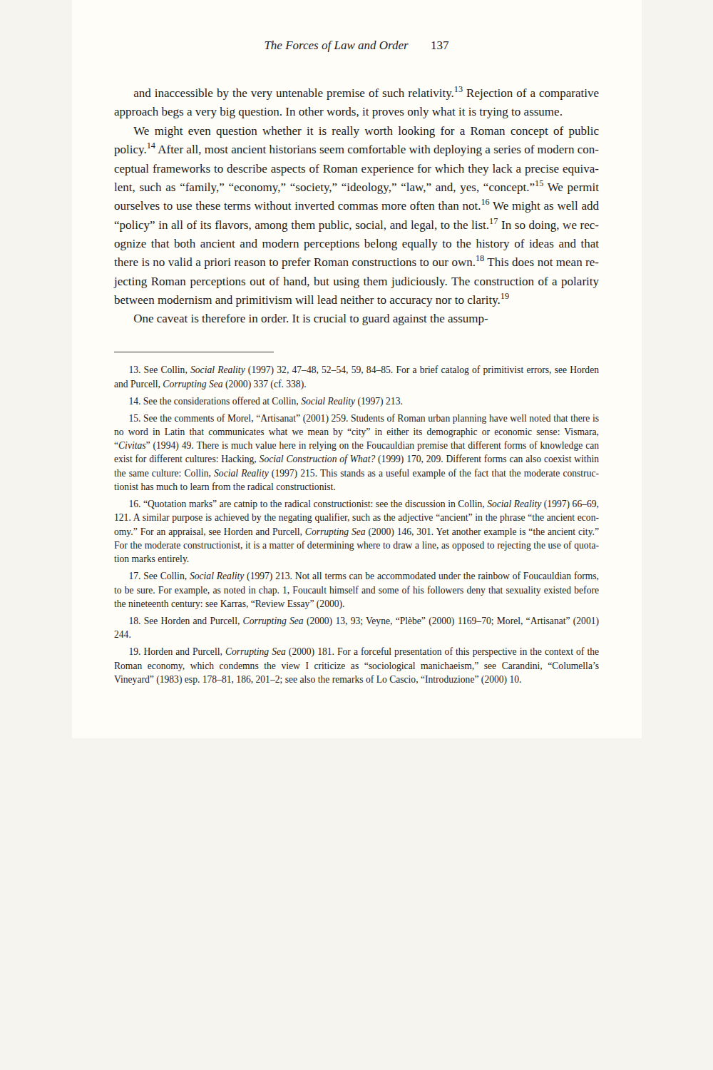The Forces of Law and Order 137
and inaccessible by the very untenable premise of such relativity.13 Rejection of a comparative approach begs a very big question. In other words, it proves only what it is trying to assume.
We might even question whether it is really worth looking for a Roman concept of public policy.14 After all, most ancient historians seem comfortable with deploying a series of modern conceptual frameworks to describe aspects of Roman experience for which they lack a precise equivalent, such as “family,” “economy,” “society,” “ideology,” “law,” and, yes, “concept.”15 We permit ourselves to use these terms without inverted commas more often than not.16 We might as well add “policy” in all of its flavors, among them public, social, and legal, to the list.17 In so doing, we recognize that both ancient and modern perceptions belong equally to the history of ideas and that there is no valid a priori reason to prefer Roman constructions to our own.18 This does not mean rejecting Roman perceptions out of hand, but using them judiciously. The construction of a polarity between modernism and primitivism will lead neither to accuracy nor to clarity.19
One caveat is therefore in order. It is crucial to guard against the assump-
13. See Collin, Social Reality (1997) 32, 47–48, 52–54, 59, 84–85. For a brief catalog of primitivist errors, see Horden and Purcell, Corrupting Sea (2000) 337 (cf. 338).
14. See the considerations offered at Collin, Social Reality (1997) 213.
15. See the comments of Morel, “Artisanat” (2001) 259. Students of Roman urban planning have well noted that there is no word in Latin that communicates what we mean by “city” in either its demographic or economic sense: Vismara, “Civitas” (1994) 49. There is much value here in relying on the Foucauldian premise that different forms of knowledge can exist for different cultures: Hacking, Social Construction of What? (1999) 170, 209. Different forms can also coexist within the same culture: Collin, Social Reality (1997) 215. This stands as a useful example of the fact that the moderate constructionist has much to learn from the radical constructionist.
16. “Quotation marks” are catnip to the radical constructionist: see the discussion in Collin, Social Reality (1997) 66–69, 121. A similar purpose is achieved by the negating qualifier, such as the adjective “ancient” in the phrase “the ancient economy.” For an appraisal, see Horden and Purcell, Corrupting Sea (2000) 146, 301. Yet another example is “the ancient city.” For the moderate constructionist, it is a matter of determining where to draw a line, as opposed to rejecting the use of quotation marks entirely.
17. See Collin, Social Reality (1997) 213. Not all terms can be accommodated under the rainbow of Foucauldian forms, to be sure. For example, as noted in chap. 1, Foucault himself and some of his followers deny that sexuality existed before the nineteenth century: see Karras, “Review Essay” (2000).
18. See Horden and Purcell, Corrupting Sea (2000) 13, 93; Veyne, “Plèbe” (2000) 1169–70; Morel, “Artisanat” (2001) 244.
19. Horden and Purcell, Corrupting Sea (2000) 181. For a forceful presentation of this perspective in the context of the Roman economy, which condemns the view I criticize as “sociological manichaeism,” see Carandini, “Columella’s Vineyard” (1983) esp. 178–81, 186, 201–2; see also the remarks of Lo Cascio, “Introduzione” (2000) 10.